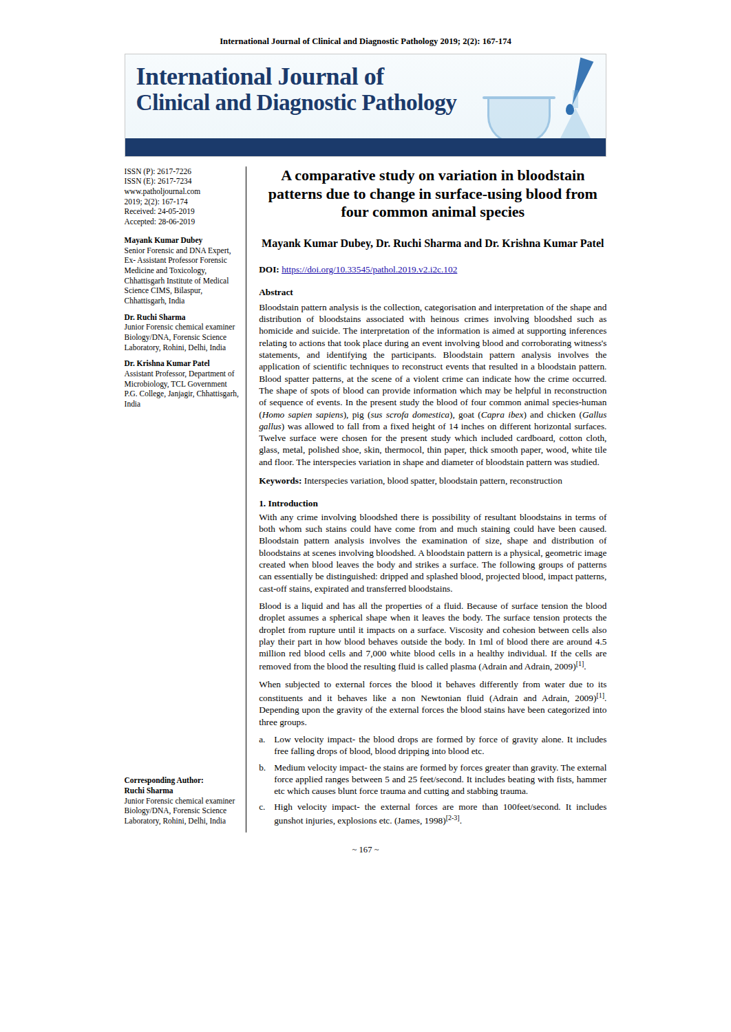International Journal of Clinical and Diagnostic Pathology 2019; 2(2): 167-174
International Journal of
Clinical and Diagnostic Pathology
ISSN (P): 2617-7226
ISSN (E): 2617-7234
www.patholjournal.com
2019; 2(2): 167-174
Received: 24-05-2019
Accepted: 28-06-2019
Mayank Kumar Dubey
Senior Forensic and DNA Expert, Ex- Assistant Professor Forensic Medicine and Toxicology, Chhattisgarh Institute of Medical Science CIMS, Bilaspur, Chhattisgarh, India
Dr. Ruchi Sharma
Junior Forensic chemical examiner Biology/DNA, Forensic Science Laboratory, Rohini, Delhi, India
Dr. Krishna Kumar Patel
Assistant Professor, Department of Microbiology, TCL Government P.G. College, Janjagir, Chhattisgarh, India
Corresponding Author:
Ruchi Sharma
Junior Forensic chemical examiner Biology/DNA, Forensic Science Laboratory, Rohini, Delhi, India
A comparative study on variation in bloodstain patterns due to change in surface-using blood from four common animal species
Mayank Kumar Dubey, Dr. Ruchi Sharma and Dr. Krishna Kumar Patel
DOI: https://doi.org/10.33545/pathol.2019.v2.i2c.102
Abstract
Bloodstain pattern analysis is the collection, categorisation and interpretation of the shape and distribution of bloodstains associated with heinous crimes involving bloodshed such as homicide and suicide. The interpretation of the information is aimed at supporting inferences relating to actions that took place during an event involving blood and corroborating witness's statements, and identifying the participants. Bloodstain pattern analysis involves the application of scientific techniques to reconstruct events that resulted in a bloodstain pattern. Blood spatter patterns, at the scene of a violent crime can indicate how the crime occurred. The shape of spots of blood can provide information which may be helpful in reconstruction of sequence of events. In the present study the blood of four common animal species-human (Homo sapien sapiens), pig (sus scrofa domestica), goat (Capra ibex) and chicken (Gallus gallus) was allowed to fall from a fixed height of 14 inches on different horizontal surfaces. Twelve surface were chosen for the present study which included cardboard, cotton cloth, glass, metal, polished shoe, skin, thermocol, thin paper, thick smooth paper, wood, white tile and floor. The interspecies variation in shape and diameter of bloodstain pattern was studied.
Keywords: Interspecies variation, blood spatter, bloodstain pattern, reconstruction
1. Introduction
With any crime involving bloodshed there is possibility of resultant bloodstains in terms of both whom such stains could have come from and much staining could have been caused. Bloodstain pattern analysis involves the examination of size, shape and distribution of bloodstains at scenes involving bloodshed. A bloodstain pattern is a physical, geometric image created when blood leaves the body and strikes a surface. The following groups of patterns can essentially be distinguished: dripped and splashed blood, projected blood, impact patterns, cast-off stains, expirated and transferred bloodstains.
Blood is a liquid and has all the properties of a fluid. Because of surface tension the blood droplet assumes a spherical shape when it leaves the body. The surface tension protects the droplet from rupture until it impacts on a surface. Viscosity and cohesion between cells also play their part in how blood behaves outside the body. In 1ml of blood there are around 4.5 million red blood cells and 7,000 white blood cells in a healthy individual. If the cells are removed from the blood the resulting fluid is called plasma (Adrain and Adrain, 2009)[1].
When subjected to external forces the blood it behaves differently from water due to its constituents and it behaves like a non Newtonian fluid (Adrain and Adrain, 2009)[1]. Depending upon the gravity of the external forces the blood stains have been categorized into three groups.
a. Low velocity impact- the blood drops are formed by force of gravity alone. It includes free falling drops of blood, blood dripping into blood etc.
b. Medium velocity impact- the stains are formed by forces greater than gravity. The external force applied ranges between 5 and 25 feet/second. It includes beating with fists, hammer etc which causes blunt force trauma and cutting and stabbing trauma.
c. High velocity impact- the external forces are more than 100feet/second. It includes gunshot injuries, explosions etc. (James, 1998)[2-3].
~ 167 ~